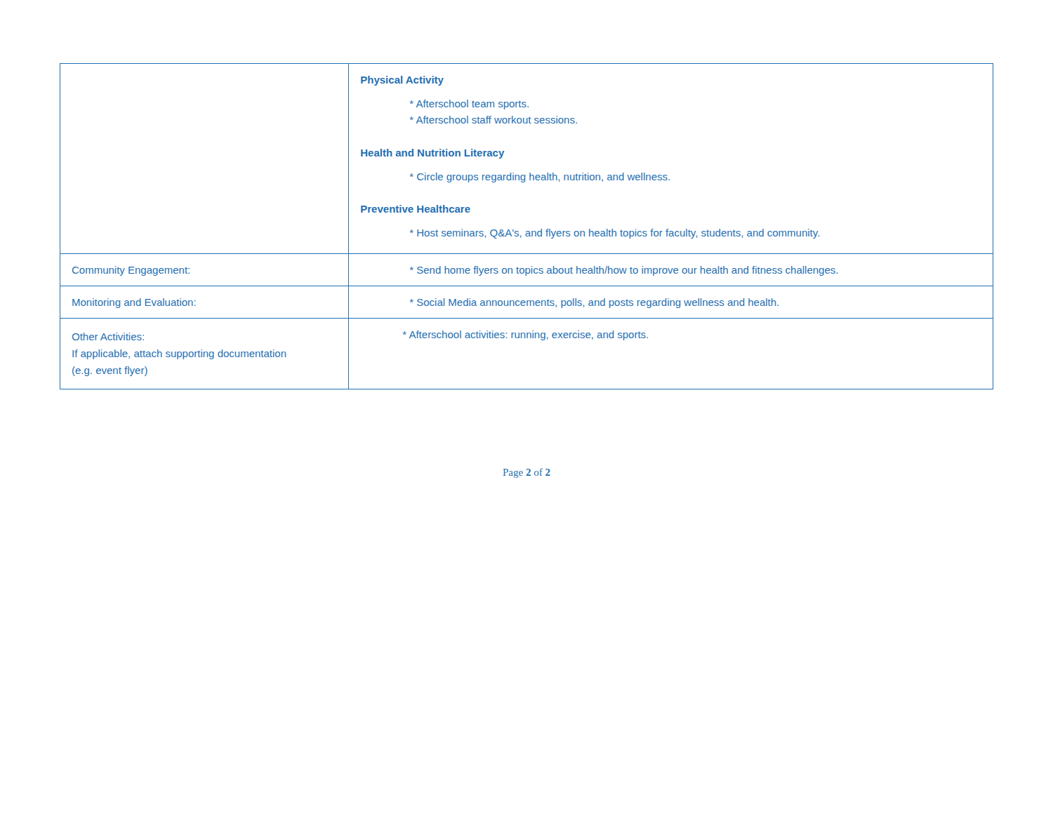| | Physical Activity * Afterschool team sports. * Afterschool staff workout sessions. Health and Nutrition Literacy * Circle groups regarding health, nutrition, and wellness. Preventive Healthcare * Host seminars, Q&A's, and flyers on health topics for faculty, students, and community. |
| Community Engagement: | * Send home flyers on topics about health/how to improve our health and fitness challenges. |
| Monitoring and Evaluation: | * Social Media announcements, polls, and posts regarding wellness and health. |
| Other Activities: If applicable, attach supporting documentation (e.g. event flyer) | * Afterschool activities: running, exercise, and sports. |
Page 2 of 2